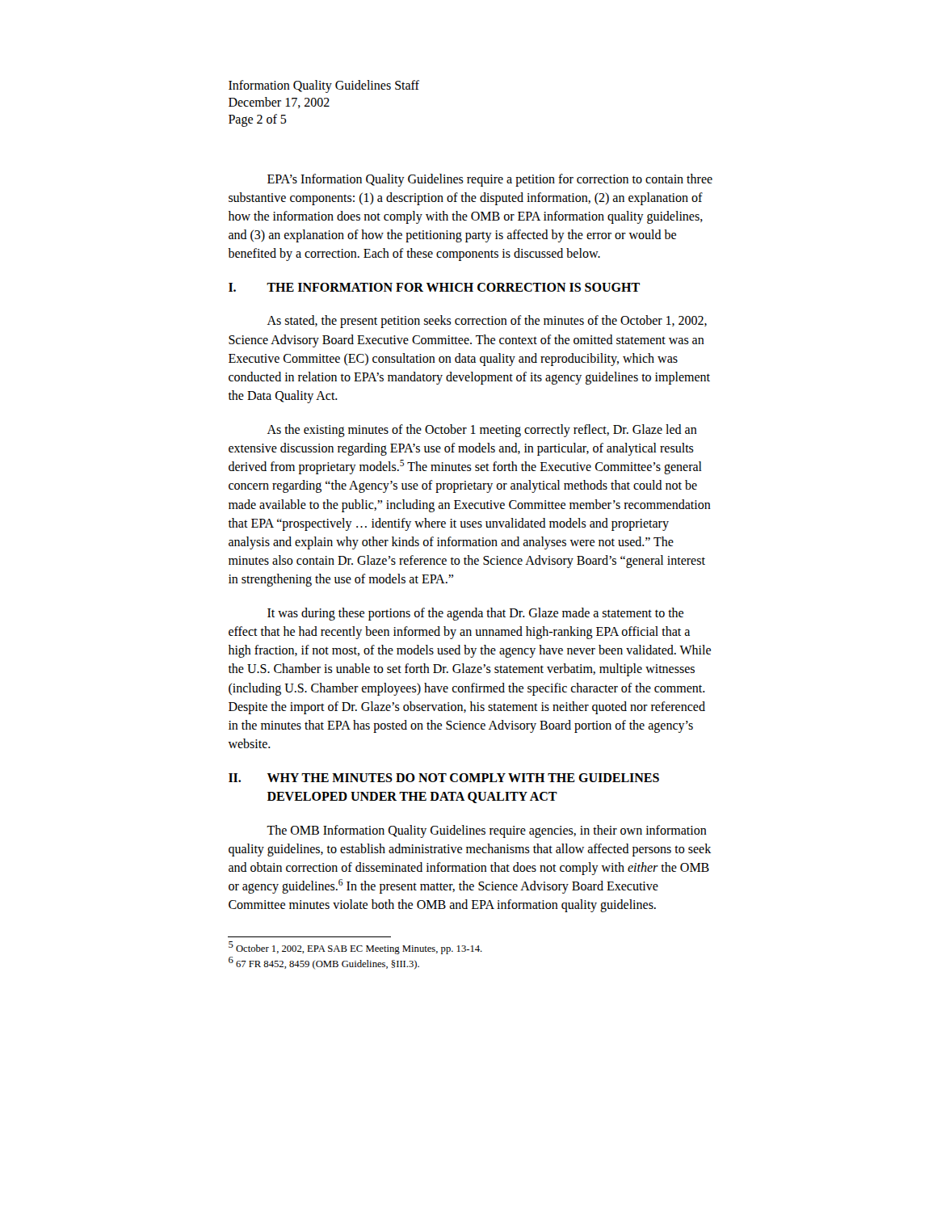Information Quality Guidelines Staff
December 17, 2002
Page 2 of 5
EPA’s Information Quality Guidelines require a petition for correction to contain three substantive components: (1) a description of the disputed information, (2) an explanation of how the information does not comply with the OMB or EPA information quality guidelines, and (3) an explanation of how the petitioning party is affected by the error or would be benefited by a correction. Each of these components is discussed below.
I. The Information for Which Correction Is Sought
As stated, the present petition seeks correction of the minutes of the October 1, 2002, Science Advisory Board Executive Committee. The context of the omitted statement was an Executive Committee (EC) consultation on data quality and reproducibility, which was conducted in relation to EPA’s mandatory development of its agency guidelines to implement the Data Quality Act.
As the existing minutes of the October 1 meeting correctly reflect, Dr. Glaze led an extensive discussion regarding EPA’s use of models and, in particular, of analytical results derived from proprietary models.5 The minutes set forth the Executive Committee’s general concern regarding “the Agency’s use of proprietary or analytical methods that could not be made available to the public,” including an Executive Committee member’s recommendation that EPA “prospectively … identify where it uses unvalidated models and proprietary analysis and explain why other kinds of information and analyses were not used.” The minutes also contain Dr. Glaze’s reference to the Science Advisory Board’s “general interest in strengthening the use of models at EPA.”
It was during these portions of the agenda that Dr. Glaze made a statement to the effect that he had recently been informed by an unnamed high-ranking EPA official that a high fraction, if not most, of the models used by the agency have never been validated. While the U.S. Chamber is unable to set forth Dr. Glaze’s statement verbatim, multiple witnesses (including U.S. Chamber employees) have confirmed the specific character of the comment. Despite the import of Dr. Glaze’s observation, his statement is neither quoted nor referenced in the minutes that EPA has posted on the Science Advisory Board portion of the agency’s website.
II. Why the Minutes Do Not Comply with the Guidelines Developed Under the Data Quality Act
The OMB Information Quality Guidelines require agencies, in their own information quality guidelines, to establish administrative mechanisms that allow affected persons to seek and obtain correction of disseminated information that does not comply with either the OMB or agency guidelines.6 In the present matter, the Science Advisory Board Executive Committee minutes violate both the OMB and EPA information quality guidelines.
5 October 1, 2002, EPA SAB EC Meeting Minutes, pp. 13-14.
6 67 FR 8452, 8459 (OMB Guidelines, §III.3).